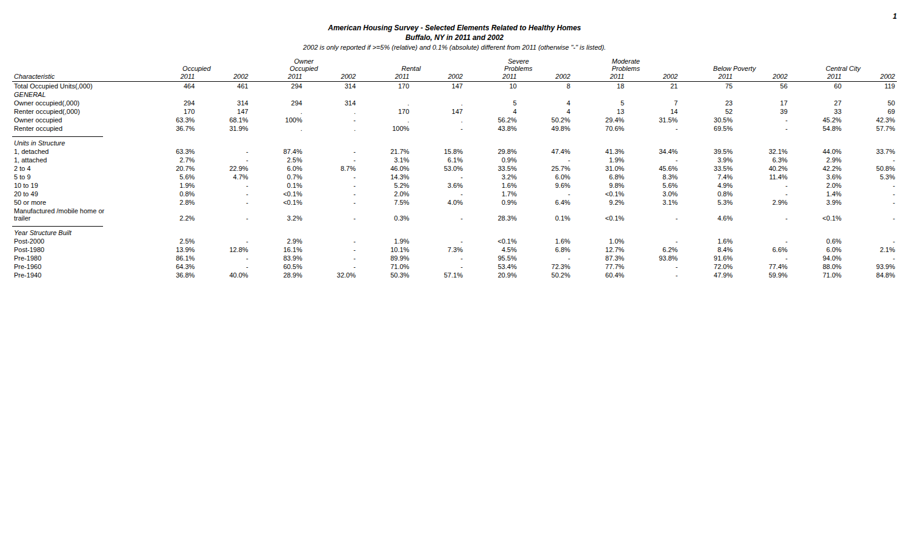1
American Housing Survey - Selected Elements Related to Healthy Homes
Buffalo, NY in 2011 and 2002
2002 is only reported if >=5% (relative) and 0.1% (absolute) different from 2011 (otherwise "-" is listed).
| | Occupied | Owner Occupied | Rental | Severe Problems | Moderate Problems | Below Poverty | Central City |
| --- | --- | --- | --- | --- | --- | --- | --- |
| Characteristic | 2011 | 2002 | 2011 | 2002 | 2011 | 2002 | 2011 | 2002 | 2011 | 2002 | 2011 | 2002 | 2011 | 2002 |
| Total Occupied Units(,000) | 464 | 461 | 294 | 314 | 170 | 147 | 10 | 8 | 18 | 21 | 75 | 56 | 60 | 119 |
| GENERAL | |
| Owner occupied(,000) | 294 | 314 | 294 | 314 | . | . | 5 | 4 | 5 | 7 | 23 | 17 | 27 | 50 |
| Renter occupied(,000) | 170 | 147 | . | . | 170 | 147 | 4 | 4 | 13 | 14 | 52 | 39 | 33 | 69 |
| Owner occupied | 63.3% | 68.1% | 100% | - | . | . | 56.2% | 50.2% | 29.4% | 31.5% | 30.5% | - | 45.2% | 42.3% |
| Renter occupied | 36.7% | 31.9% | . | . | 100% | - | 43.8% | 49.8% | 70.6% | - | 69.5% | - | 54.8% | 57.7% |
| Units in Structure | |
| 1, detached | 63.3% | - | 87.4% | - | 21.7% | 15.8% | 29.8% | 47.4% | 41.3% | 34.4% | 39.5% | 32.1% | 44.0% | 33.7% |
| 1, attached | 2.7% | - | 2.5% | - | 3.1% | 6.1% | 0.9% | - | 1.9% | - | 3.9% | 6.3% | 2.9% | - |
| 2 to 4 | 20.7% | 22.9% | 6.0% | 8.7% | 46.0% | 53.0% | 33.5% | 25.7% | 31.0% | 45.6% | 33.5% | 40.2% | 42.2% | 50.8% |
| 5 to 9 | 5.6% | 4.7% | 0.7% | - | 14.3% | - | 3.2% | 6.0% | 6.8% | 8.3% | 7.4% | 11.4% | 3.6% | 5.3% |
| 10 to 19 | 1.9% | - | 0.1% | - | 5.2% | 3.6% | 1.6% | 9.6% | 9.8% | 5.6% | 4.9% | - | 2.0% | - |
| 20 to 49 | 0.8% | - | <0.1% | - | 2.0% | - | 1.7% | - | <0.1% | 3.0% | 0.8% | - | 1.4% | - |
| 50 or more | 2.8% | - | <0.1% | - | 7.5% | 4.0% | 0.9% | 6.4% | 9.2% | 3.1% | 5.3% | 2.9% | 3.9% | - |
| Manufactured /mobile home or trailer | 2.2% | - | 3.2% | - | 0.3% | - | 28.3% | 0.1% | <0.1% | - | 4.6% | - | <0.1% | - |
| Year Structure Built | |
| Post-2000 | 2.5% | - | 2.9% | - | 1.9% | - | <0.1% | 1.6% | 1.0% | - | 1.6% | - | 0.6% | - |
| Post-1980 | 13.9% | 12.8% | 16.1% | - | 10.1% | 7.3% | 4.5% | 6.8% | 12.7% | 6.2% | 8.4% | 6.6% | 6.0% | 2.1% |
| Pre-1980 | 86.1% | - | 83.9% | - | 89.9% | - | 95.5% | - | 87.3% | 93.8% | 91.6% | - | 94.0% | - |
| Pre-1960 | 64.3% | - | 60.5% | - | 71.0% | - | 53.4% | 72.3% | 77.7% | - | 72.0% | 77.4% | 88.0% | 93.9% |
| Pre-1940 | 36.8% | 40.0% | 28.9% | 32.0% | 50.3% | 57.1% | 20.9% | 50.2% | 60.4% | - | 47.9% | 59.9% | 71.0% | 84.8% |